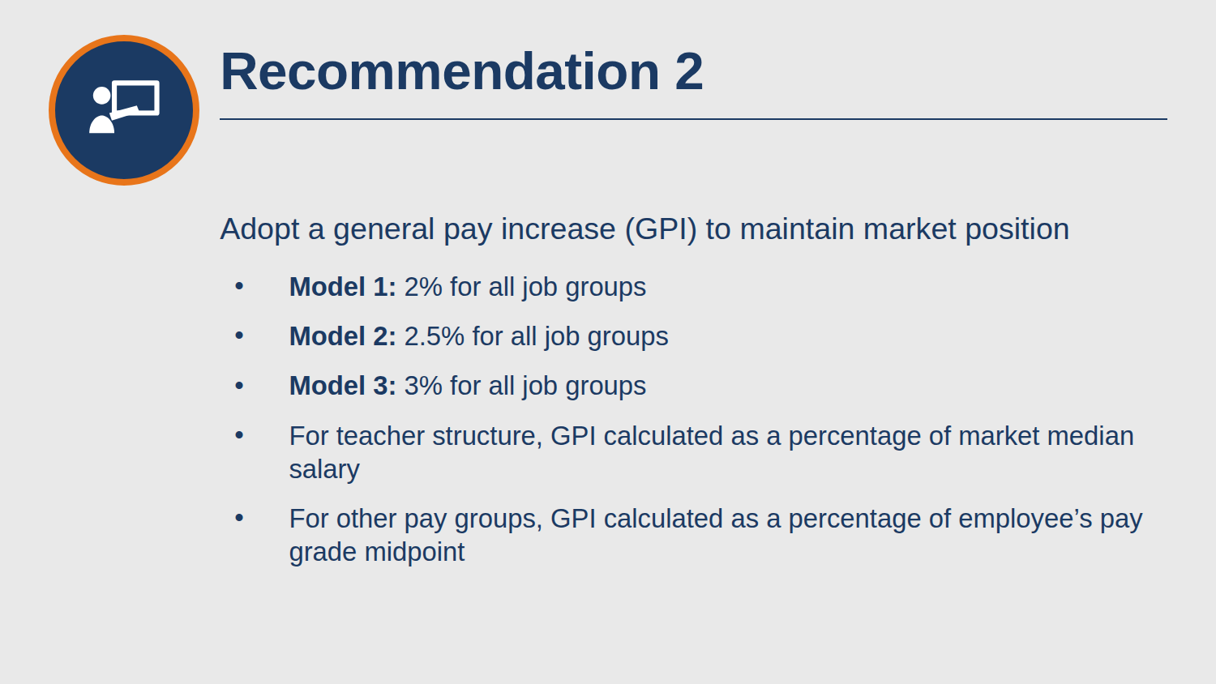Recommendation 2
Adopt a general pay increase (GPI) to maintain market position
Model 1: 2% for all job groups
Model 2: 2.5% for all job groups
Model 3: 3% for all job groups
For teacher structure, GPI calculated as a percentage of market median salary
For other pay groups, GPI calculated as a percentage of employee’s pay grade midpoint